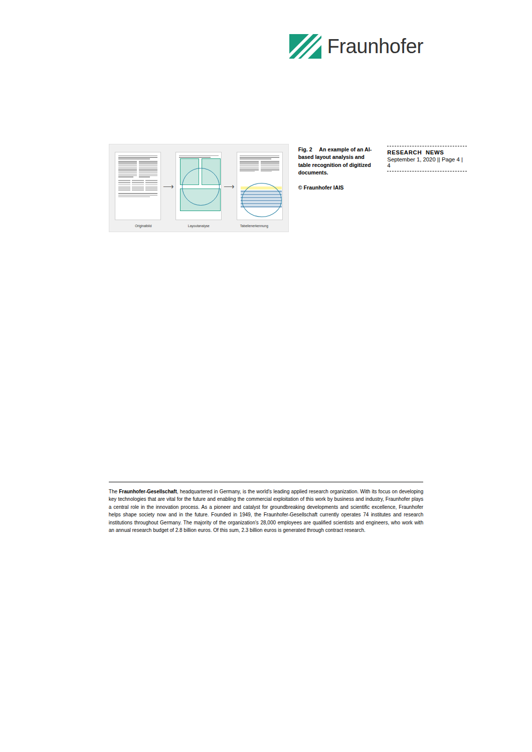Fraunhofer
⟶
⟶
Originalbild
Layoutanalyse
Tabellenerkennung
Fig. 2 An example of an AI-based layout analysis and table recognition of digitized documents.
© Fraunhofer IAIS
RESEARCH NEWS
September 1, 2020 || Page 4 | 4
The Fraunhofer-Gesellschaft, headquartered in Germany, is the world's leading applied research organization. With its focus on developing key technologies that are vital for the future and enabling the commercial exploitation of this work by business and industry, Fraunhofer plays a central role in the innovation process. As a pioneer and catalyst for groundbreaking developments and scientific excellence, Fraunhofer helps shape society now and in the future. Founded in 1949, the Fraunhofer-Gesellschaft currently operates 74 institutes and research institutions throughout Germany. The majority of the organization's 28,000 employees are qualified scientists and engineers, who work with an annual research budget of 2.8 billion euros. Of this sum, 2.3 billion euros is generated through contract research.